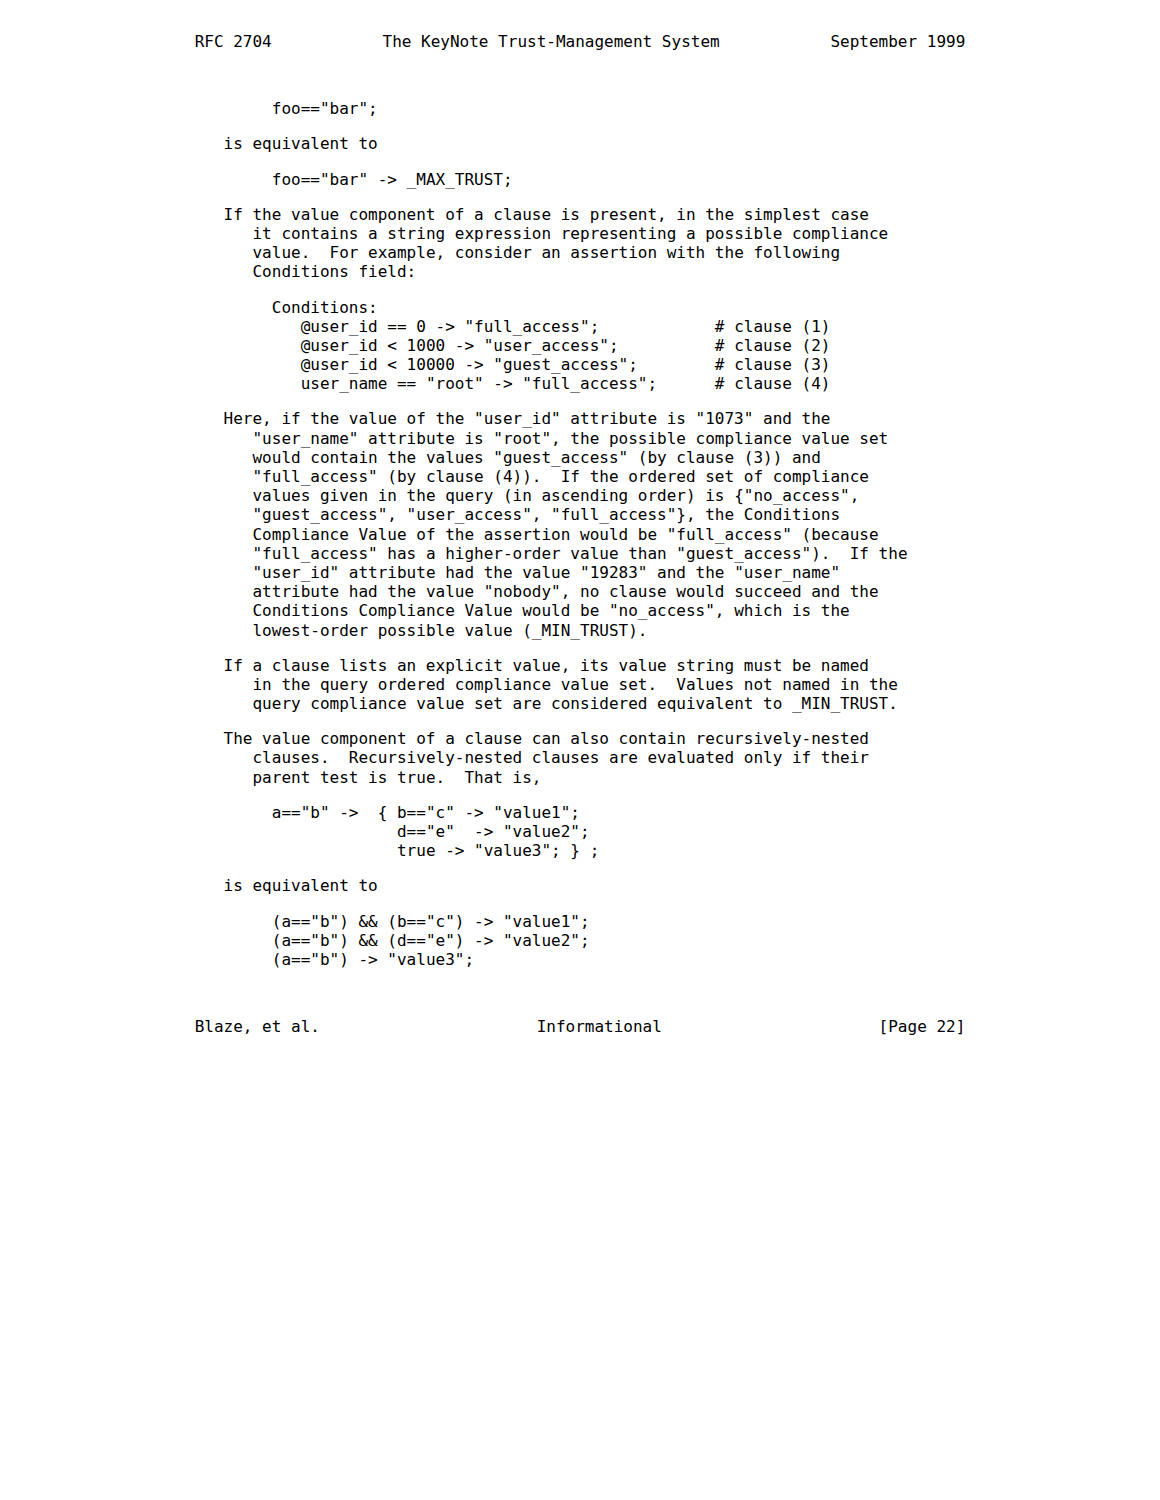RFC 2704 The KeyNote Trust-Management System September 1999
        foo=="bar";
is equivalent to
        foo=="bar" -> _MAX_TRUST;
If the value component of a clause is present, in the simplest case it contains a string expression representing a possible compliance value. For example, consider an assertion with the following Conditions field:
        Conditions:
           @user_id == 0 -> "full_access";            # clause (1)
           @user_id < 1000 -> "user_access";          # clause (2)
           @user_id < 10000 -> "guest_access";        # clause (3)
           user_name == "root" -> "full_access";      # clause (4)
Here, if the value of the "user_id" attribute is "1073" and the "user_name" attribute is "root", the possible compliance value set would contain the values "guest_access" (by clause (3)) and "full_access" (by clause (4)). If the ordered set of compliance values given in the query (in ascending order) is {"no_access", "guest_access", "user_access", "full_access"}, the Conditions Compliance Value of the assertion would be "full_access" (because "full_access" has a higher-order value than "guest_access"). If the "user_id" attribute had the value "19283" and the "user_name" attribute had the value "nobody", no clause would succeed and the Conditions Compliance Value would be "no_access", which is the lowest-order possible value (_MIN_TRUST).
If a clause lists an explicit value, its value string must be named in the query ordered compliance value set. Values not named in the query compliance value set are considered equivalent to _MIN_TRUST.
The value component of a clause can also contain recursively-nested clauses. Recursively-nested clauses are evaluated only if their parent test is true. That is,
        a=="b" ->  { b=="c" -> "value1";
                     d=="e"  -> "value2";
                     true -> "value3"; } ;
is equivalent to
        (a=="b") && (b=="c") -> "value1";
        (a=="b") && (d=="e") -> "value2";
        (a=="b") -> "value3";
Blaze, et al. Informational [Page 22]